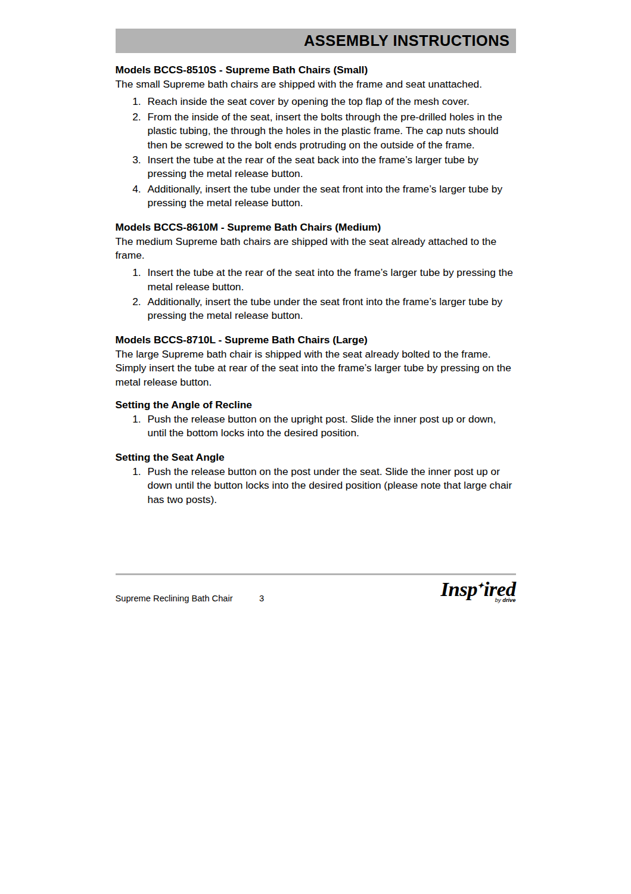ASSEMBLY INSTRUCTIONS
Models BCCS-8510S - Supreme Bath Chairs (Small)
The small Supreme bath chairs are shipped with the frame and seat unattached.
Reach inside the seat cover by opening the top flap of the mesh cover.
From the inside of the seat, insert the bolts through the pre-drilled holes in the plastic tubing, the through the holes in the plastic frame. The cap nuts should then be screwed to the bolt ends protruding on the outside of the frame.
Insert the tube at the rear of the seat back into the frame’s larger tube by pressing the metal release button.
Additionally, insert the tube under the seat front into the frame’s larger tube by pressing the metal release button.
Models BCCS-8610M - Supreme Bath Chairs (Medium)
The medium Supreme bath chairs are shipped with the seat already attached to the frame.
Insert the tube at the rear of the seat into the frame’s larger tube by pressing the metal release button.
Additionally, insert the tube under the seat front into the frame’s larger tube by pressing the metal release button.
Models BCCS-8710L - Supreme Bath Chairs (Large)
The large Supreme bath chair is shipped with the seat already bolted to the frame. Simply insert the tube at rear of the seat into the frame’s larger tube by pressing on the metal release button.
Setting the Angle of Recline
Push the release button on the upright post. Slide the inner post up or down, until the bottom locks into the desired position.
Setting the Seat Angle
Push the release button on the post under the seat. Slide the inner post up or down until the button locks into the desired position (please note that large chair has two posts).
Supreme Reclining Bath Chair 3
Insp✦ired
by drive